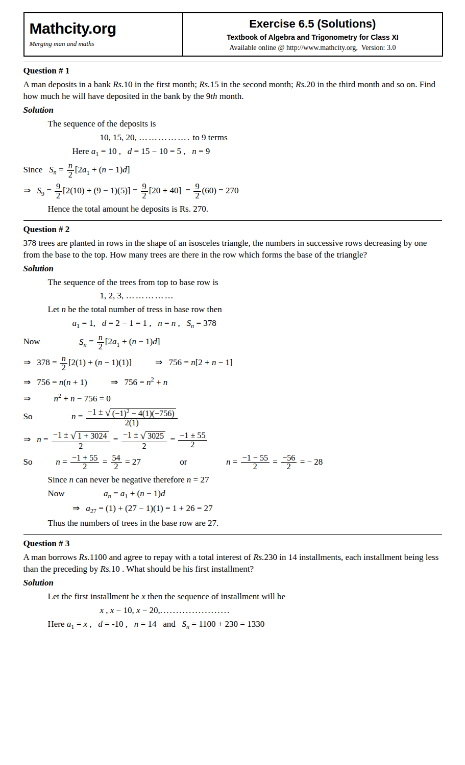Mathcity.org
Merging man and maths
Exercise 6.5 (Solutions)
Textbook of Algebra and Trigonometry for Class XI
Available online @ http://www.mathcity.org, Version: 3.0
Question # 1
A man deposits in a bank Rs. 10 in the first month; Rs. 15 in the second month; Rs. 20 in the third month and so on. Find how much he will have deposited in the bank by the 9th month.
Solution
The sequence of the deposits is
10, 15, 20, ……………. to 9 terms
Here a1 = 10 , d = 15 − 10 = 5 , n = 9
Since Sn = n 2[2a1 + (n − 1)d]
⇒ S9 = 92[2(10) + (9 − 1)(5)] = 92[20 + 40] = 92(60) = 270
Hence the total amount he deposits is Rs. 270.
Question # 2
378 trees are planted in rows in the shape of an isosceles triangle, the numbers in successive rows decreasing by one from the base to the top. How many trees are there in the row which forms the base of the triangle?
Solution
The sequence of the trees from top to base row is
1, 2, 3, ……………
Let n be the total number of tress in base row then
a1 = 1, d = 2 − 1 = 1 , n = n , Sn = 378
Now Sn = n 2[2a1 + (n − 1)d]
⇒ 378 = n 2[2(1) + (n − 1)(1)] ⇒ 756 = n[2 + n − 1]
⇒ 756 = n(n + 1) ⇒ 756 = n2 + n
⇒ n2 + n − 756 = 0
So n = −1 ± √(−1)2 − 4(1)(−756) 2(1)
⇒ n = −1 ± √1 + 30242 = −1 ± √30252 = −1 ± 552
So n = −1 + 552 = 542 = 27 or n = −1 − 552 = −562 = − 28
Since n can never be negative therefore n = 27
Now an = a1 + (n − 1)d
⇒ a27 = (1) + (27 − 1)(1) = 1 + 26 = 27
Thus the numbers of trees in the base row are 27.
Question # 3
A man borrows Rs. 1100 and agree to repay with a total interest of Rs. 230 in 14 installments, each installment being less than the preceding by Rs. 10 . What should be his first installment?
Solution
Let the first installment be x then the sequence of installment will be
x , x − 10, x − 20,......................
Here a1 = x , d = -10 , n = 14 and Sn = 1100 + 230 = 1330